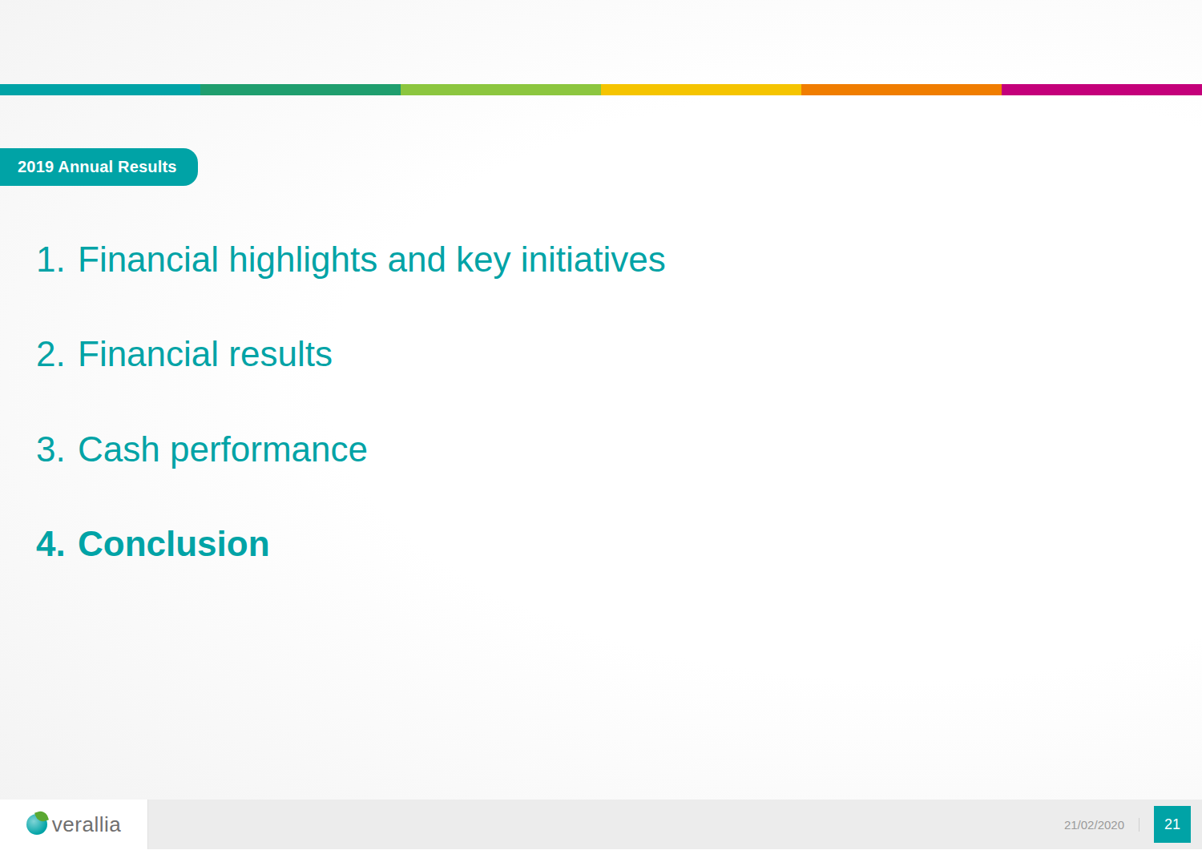2019 Annual Results
1. Financial highlights and key initiatives
2. Financial results
3. Cash performance
4. Conclusion
verallia
21/02/2020
21